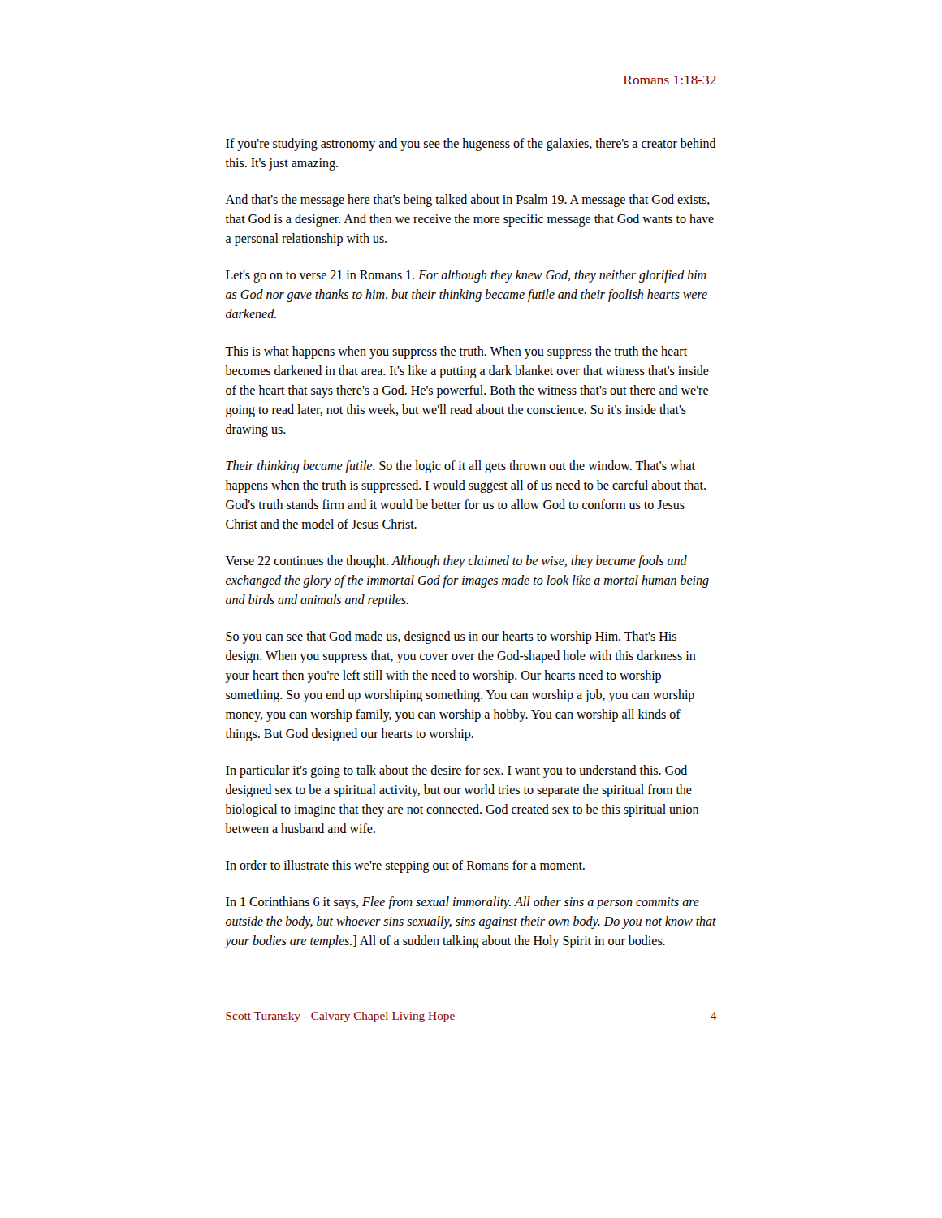Romans 1:18-32
If you're studying astronomy and you see the hugeness of the galaxies, there's a creator behind this. It's just amazing.
And that's the message here that's being talked about in Psalm 19. A message that God exists, that God is a designer. And then we receive the more specific message that God wants to have a personal relationship with us.
Let's go on to verse 21 in Romans 1. For although they knew God, they neither glorified him as God nor gave thanks to him, but their thinking became futile and their foolish hearts were darkened.
This is what happens when you suppress the truth. When you suppress the truth the heart becomes darkened in that area. It's like a putting a dark blanket over that witness that's inside of the heart that says there's a God. He's powerful. Both the witness that's out there and we're going to read later, not this week, but we'll read about the conscience. So it's inside that's drawing us.
Their thinking became futile. So the logic of it all gets thrown out the window. That's what happens when the truth is suppressed. I would suggest all of us need to be careful about that. God's truth stands firm and it would be better for us to allow God to conform us to Jesus Christ and the model of Jesus Christ.
Verse 22 continues the thought. Although they claimed to be wise, they became fools and exchanged the glory of the immortal God for images made to look like a mortal human being and birds and animals and reptiles.
So you can see that God made us, designed us in our hearts to worship Him. That's His design. When you suppress that, you cover over the God-shaped hole with this darkness in your heart then you're left still with the need to worship. Our hearts need to worship something. So you end up worshiping something. You can worship a job, you can worship money, you can worship family, you can worship a hobby. You can worship all kinds of things. But God designed our hearts to worship.
In particular it's going to talk about the desire for sex. I want you to understand this. God designed sex to be a spiritual activity, but our world tries to separate the spiritual from the biological to imagine that they are not connected. God created sex to be this spiritual union between a husband and wife.
In order to illustrate this we're stepping out of Romans for a moment.
In 1 Corinthians 6 it says, Flee from sexual immorality. All other sins a person commits are outside the body, but whoever sins sexually, sins against their own body. Do you not know that your bodies are temples.] All of a sudden talking about the Holy Spirit in our bodies.
Scott Turansky - Calvary Chapel Living Hope 4